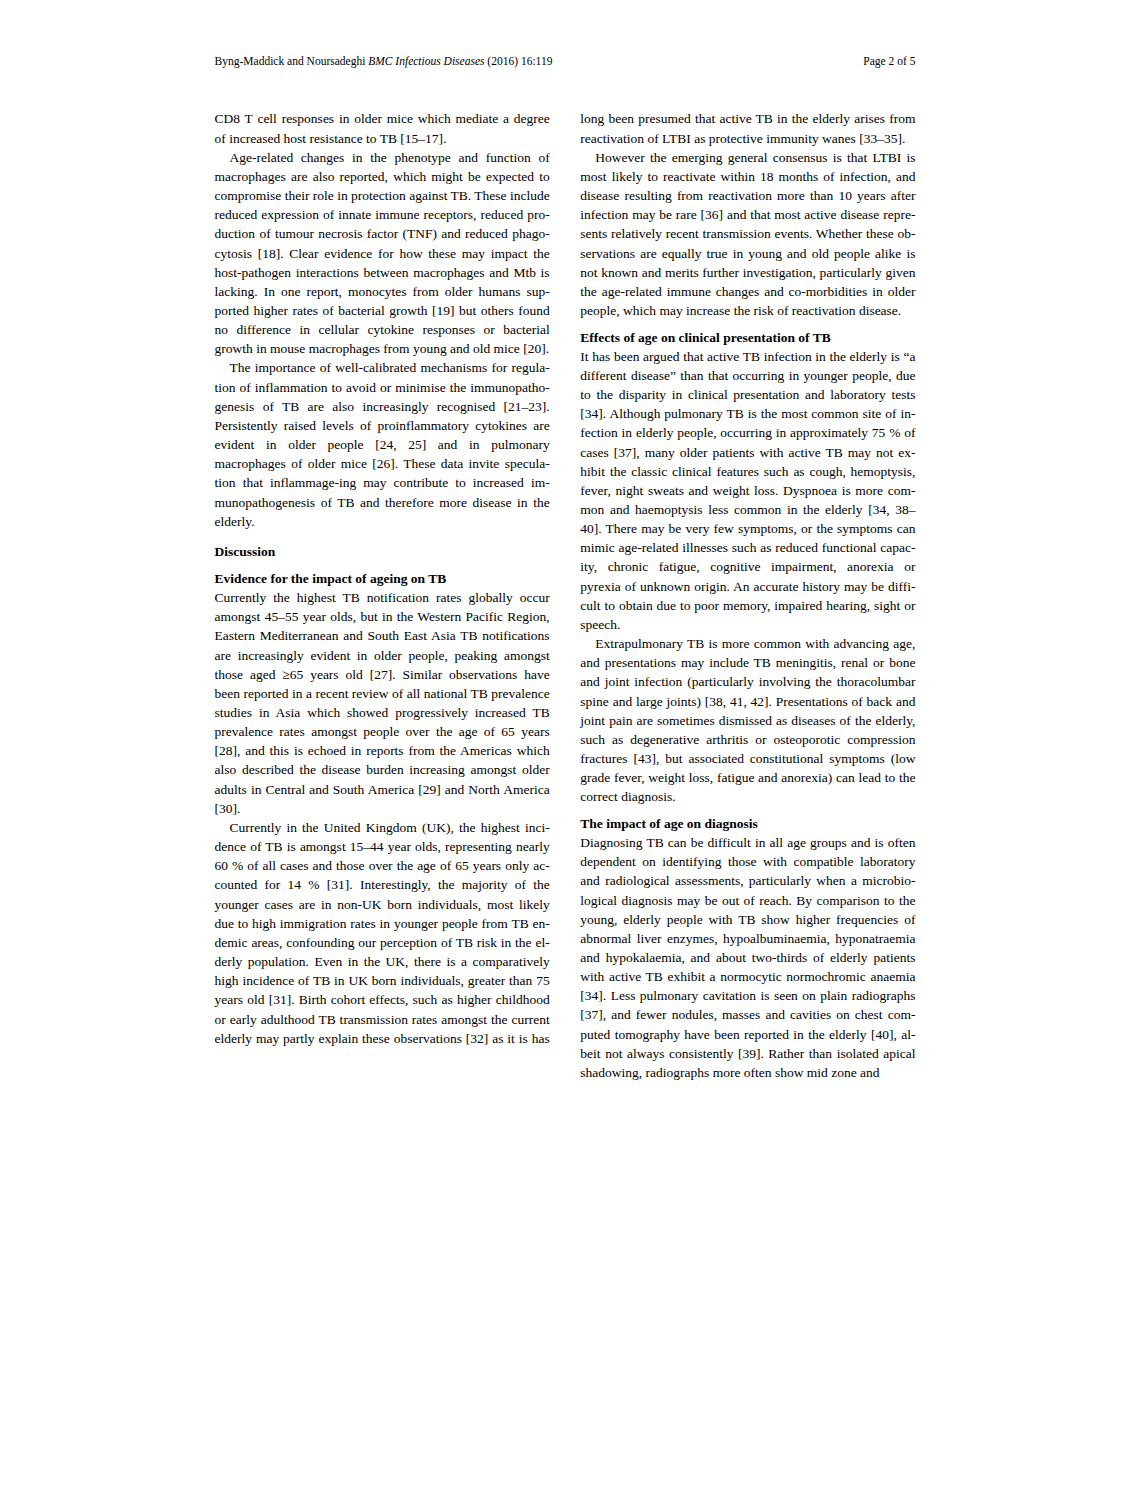Byng-Maddick and Noursadeghi BMC Infectious Diseases (2016) 16:119
Page 2 of 5
CD8 T cell responses in older mice which mediate a degree of increased host resistance to TB [15–17].
Age-related changes in the phenotype and function of macrophages are also reported, which might be expected to compromise their role in protection against TB. These include reduced expression of innate immune receptors, reduced production of tumour necrosis factor (TNF) and reduced phagocytosis [18]. Clear evidence for how these may impact the host-pathogen interactions between macrophages and Mtb is lacking. In one report, monocytes from older humans supported higher rates of bacterial growth [19] but others found no difference in cellular cytokine responses or bacterial growth in mouse macrophages from young and old mice [20].
The importance of well-calibrated mechanisms for regulation of inflammation to avoid or minimise the immunopathogenesis of TB are also increasingly recognised [21–23]. Persistently raised levels of proinflammatory cytokines are evident in older people [24, 25] and in pulmonary macrophages of older mice [26]. These data invite speculation that inflammage-ing may contribute to increased immunopathogenesis of TB and therefore more disease in the elderly.
Discussion
Evidence for the impact of ageing on TB
Currently the highest TB notification rates globally occur amongst 45–55 year olds, but in the Western Pacific Region, Eastern Mediterranean and South East Asia TB notifications are increasingly evident in older people, peaking amongst those aged ≥65 years old [27]. Similar observations have been reported in a recent review of all national TB prevalence studies in Asia which showed progressively increased TB prevalence rates amongst people over the age of 65 years [28], and this is echoed in reports from the Americas which also described the disease burden increasing amongst older adults in Central and South America [29] and North America [30].
Currently in the United Kingdom (UK), the highest incidence of TB is amongst 15–44 year olds, representing nearly 60 % of all cases and those over the age of 65 years only accounted for 14 % [31]. Interestingly, the majority of the younger cases are in non-UK born individuals, most likely due to high immigration rates in younger people from TB endemic areas, confounding our perception of TB risk in the elderly population. Even in the UK, there is a comparatively high incidence of TB in UK born individuals, greater than 75 years old [31]. Birth cohort effects, such as higher childhood or early adulthood TB transmission rates amongst the current elderly may partly explain these observations [32] as it is has long been presumed that active TB in the elderly arises from reactivation of LTBI as protective immunity wanes [33–35].
However the emerging general consensus is that LTBI is most likely to reactivate within 18 months of infection, and disease resulting from reactivation more than 10 years after infection may be rare [36] and that most active disease represents relatively recent transmission events. Whether these observations are equally true in young and old people alike is not known and merits further investigation, particularly given the age-related immune changes and co-morbidities in older people, which may increase the risk of reactivation disease.
Effects of age on clinical presentation of TB
It has been argued that active TB infection in the elderly is “a different disease” than that occurring in younger people, due to the disparity in clinical presentation and laboratory tests [34]. Although pulmonary TB is the most common site of infection in elderly people, occurring in approximately 75 % of cases [37], many older patients with active TB may not exhibit the classic clinical features such as cough, hemoptysis, fever, night sweats and weight loss. Dyspnoea is more common and haemoptysis less common in the elderly [34, 38–40]. There may be very few symptoms, or the symptoms can mimic age-related illnesses such as reduced functional capacity, chronic fatigue, cognitive impairment, anorexia or pyrexia of unknown origin. An accurate history may be difficult to obtain due to poor memory, impaired hearing, sight or speech.
Extrapulmonary TB is more common with advancing age, and presentations may include TB meningitis, renal or bone and joint infection (particularly involving the thoracolumbar spine and large joints) [38, 41, 42]. Presentations of back and joint pain are sometimes dismissed as diseases of the elderly, such as degenerative arthritis or osteoporotic compression fractures [43], but associated constitutional symptoms (low grade fever, weight loss, fatigue and anorexia) can lead to the correct diagnosis.
The impact of age on diagnosis
Diagnosing TB can be difficult in all age groups and is often dependent on identifying those with compatible laboratory and radiological assessments, particularly when a microbiological diagnosis may be out of reach. By comparison to the young, elderly people with TB show higher frequencies of abnormal liver enzymes, hypoalbuminaemia, hyponatraemia and hypokalaemia, and about two-thirds of elderly patients with active TB exhibit a normocytic normochromic anaemia [34]. Less pulmonary cavitation is seen on plain radiographs [37], and fewer nodules, masses and cavities on chest computed tomography have been reported in the elderly [40], albeit not always consistently [39]. Rather than isolated apical shadowing, radiographs more often show mid zone and